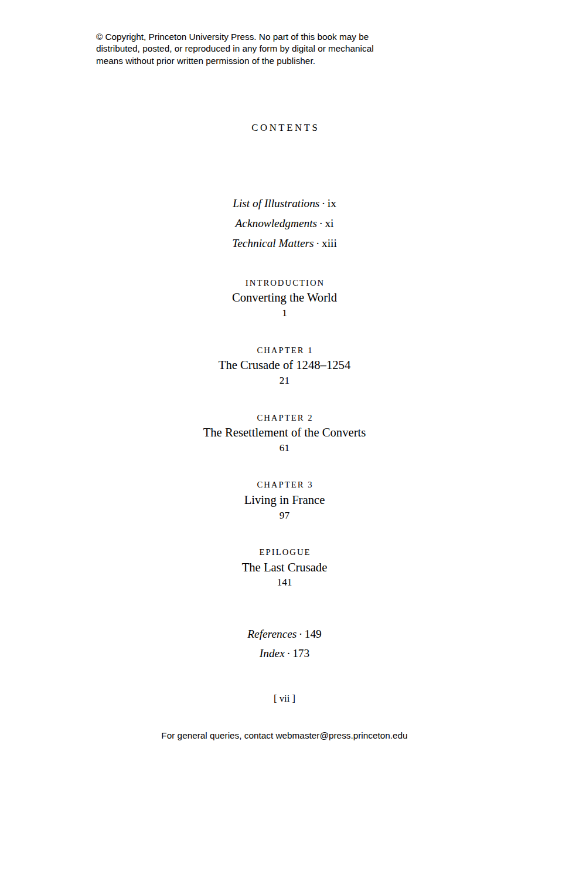© Copyright, Princeton University Press. No part of this book may be distributed, posted, or reproduced in any form by digital or mechanical means without prior written permission of the publisher.
Contents
List of Illustrations·ix
Acknowledgments·xi
Technical Matters·xiii
Introduction
Converting the World
1
Chapter 1
The Crusade of 1248–1254
21
Chapter 2
The Resettlement of the Converts
61
Chapter 3
Living in France
97
Epilogue
The Last Crusade
141
References·149
Index·173
[ vii ]
For general queries, contact webmaster@press.princeton.edu